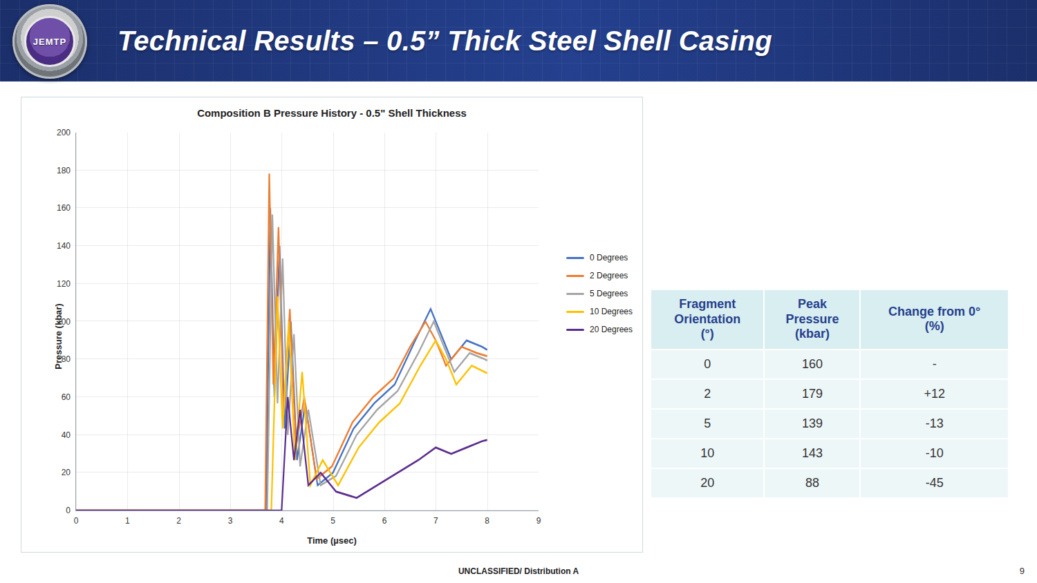JEMTP
Technical Results – 0.5” Thick Steel Shell Casing
Composition B Pressure History - 0.5" Shell Thickness
Pressure (kbar)
200
180
160
140
120
100
80
60
40
20
0
0
1
2
3
4
5
6
7
8
9
0 Degrees
2 Degrees
5 Degrees
10 Degrees
20 Degrees
Time (µsec)
| Fragment Orientation (°) | Peak Pressure (kbar) | Change from 0° (%) |
| --- | --- | --- |
| 0 | 160 | - |
| 2 | 179 | +12 |
| 5 | 139 | -13 |
| 10 | 143 | -10 |
| 20 | 88 | -45 |
UNCLASSIFIED/ Distribution A
9